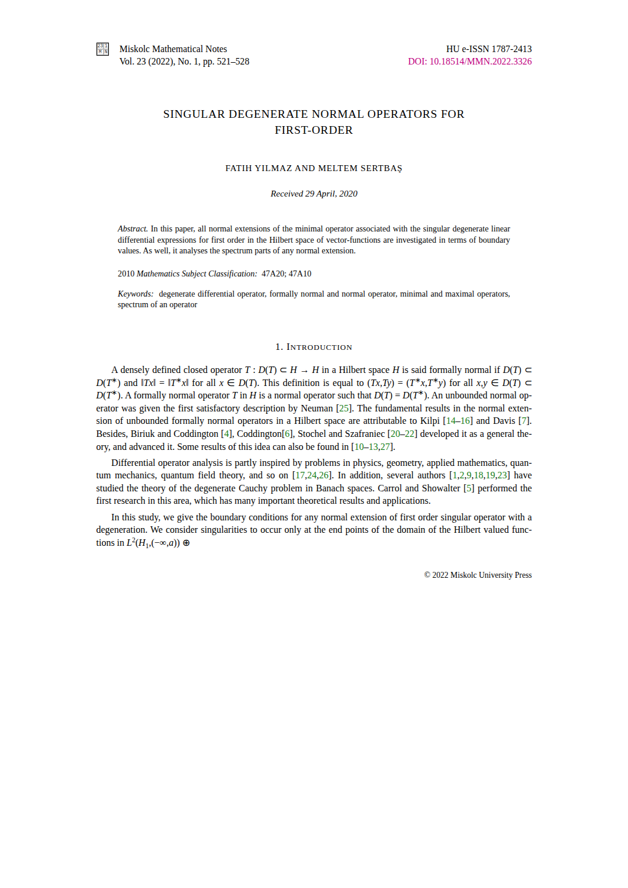231 MN
Miskolc Mathematical Notes
Vol. 23 (2022), No. 1, pp. 521–528
HU e-ISSN 1787-2413
DOI: 10.18514/MMN.2022.3326
SINGULAR DEGENERATE NORMAL OPERATORS FOR
FIRST-ORDER
FATIH YILMAZ AND MELTEM SERTBAŞ
Received 29 April, 2020
Abstract. In this paper, all normal extensions of the minimal operator associated with the singular degenerate linear differential expressions for first order in the Hilbert space of vector-functions are investigated in terms of boundary values. As well, it analyses the spectrum parts of any normal extension.
2010 Mathematics Subject Classification: 47A20; 47A10
Keywords: degenerate differential operator, formally normal and normal operator, minimal and maximal operators, spectrum of an operator
1. INTRODUCTION
A densely defined closed operator T : D(T) ⊂ H → H in a Hilbert space H is said formally normal if D(T) ⊂ D(T∗) and ‖Tx‖ = ‖T∗x‖ for all x ∈ D(T). This definition is equal to (Tx,Ty) = (T∗x,T∗y) for all x,y ∈ D(T) ⊂ D(T∗). A formally normal operator T in H is a normal operator such that D(T) = D(T∗). An unbounded normal operator was given the first satisfactory description by Neuman [25]. The fundamental results in the normal extension of unbounded formally normal operators in a Hilbert space are attributable to Kilpi [14–16] and Davis [7]. Besides, Biriuk and Coddington [4], Coddington[6], Stochel and Szafraniec [20–22] developed it as a general theory, and advanced it. Some results of this idea can also be found in [10–13,27].
Differential operator analysis is partly inspired by problems in physics, geometry, applied mathematics, quantum mechanics, quantum field theory, and so on [17,24,26]. In addition, several authors [1,2,9,18,19,23] have studied the theory of the degenerate Cauchy problem in Banach spaces. Carrol and Showalter [5] performed the first research in this area, which has many important theoretical results and applications.
In this study, we give the boundary conditions for any normal extension of first order singular operator with a degeneration. We consider singularities to occur only at the end points of the domain of the Hilbert valued functions in L2(H1,(−∞,a)) ⊕
© 2022 Miskolc University Press